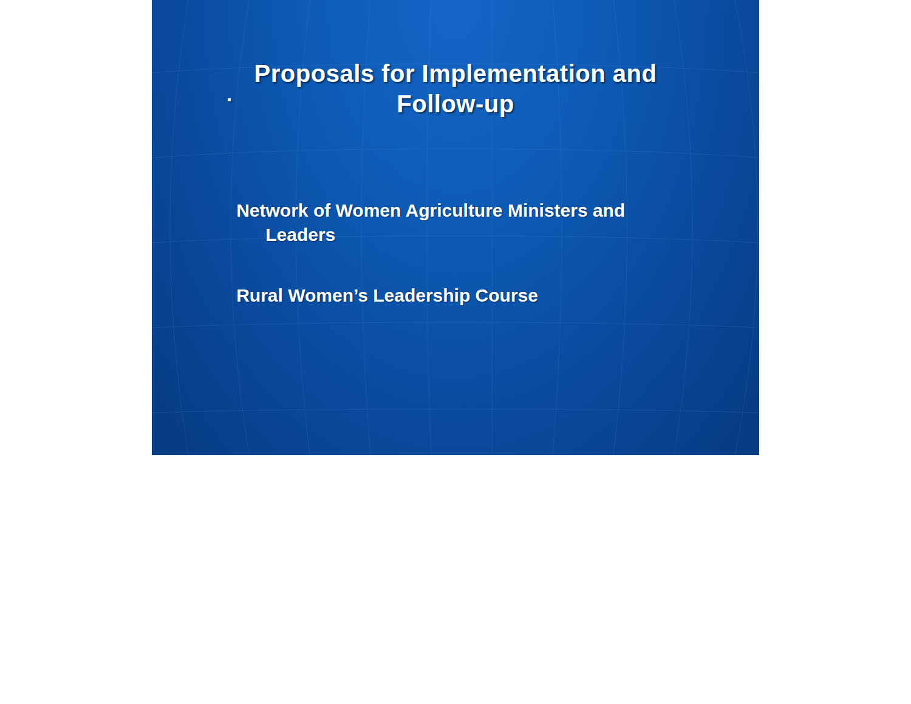.
Proposals for Implementation and
Follow-up
Network of Women Agriculture Ministers andLeaders
Rural Women’s Leadership Course